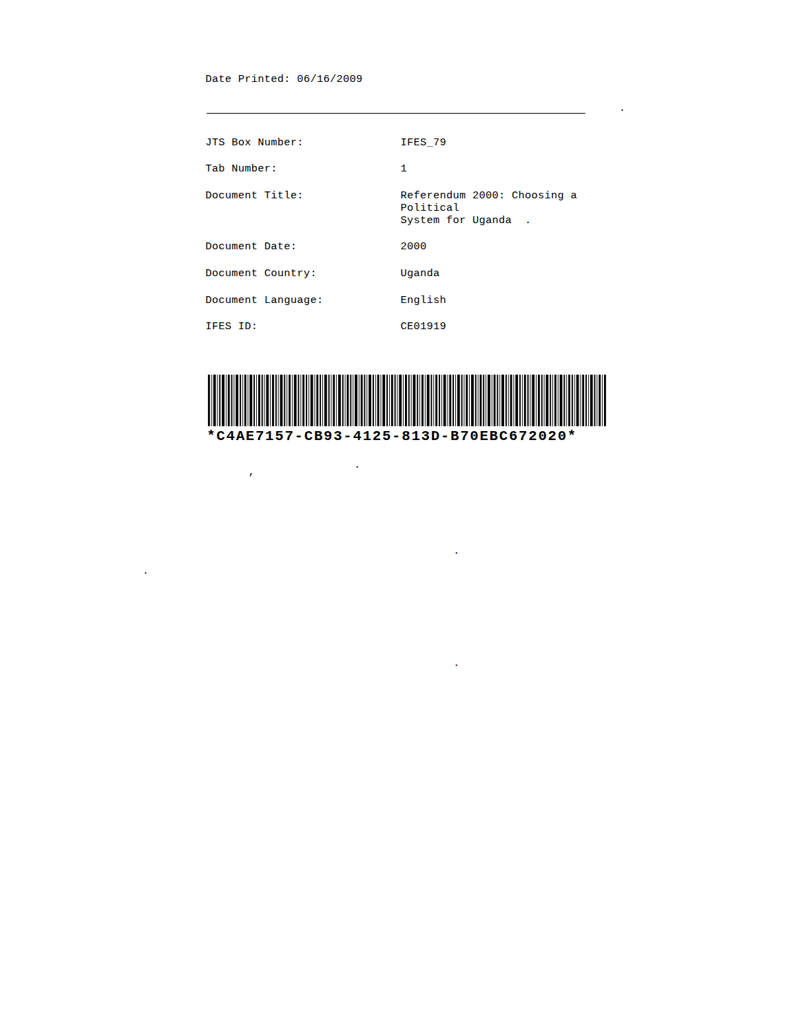Date Printed: 06/16/2009
| JTS Box Number: | IFES_79 |
| Tab Number: | 1 |
| Document Title: | Referendum 2000: Choosing a Political System for Uganda . |
| Document Date: | 2000 |
| Document Country: | Uganda |
| Document Language: | English |
| IFES ID: | CE01919 |
*C4AE7157-CB93-4125-813D-B70EBC672020*
, . . . . .